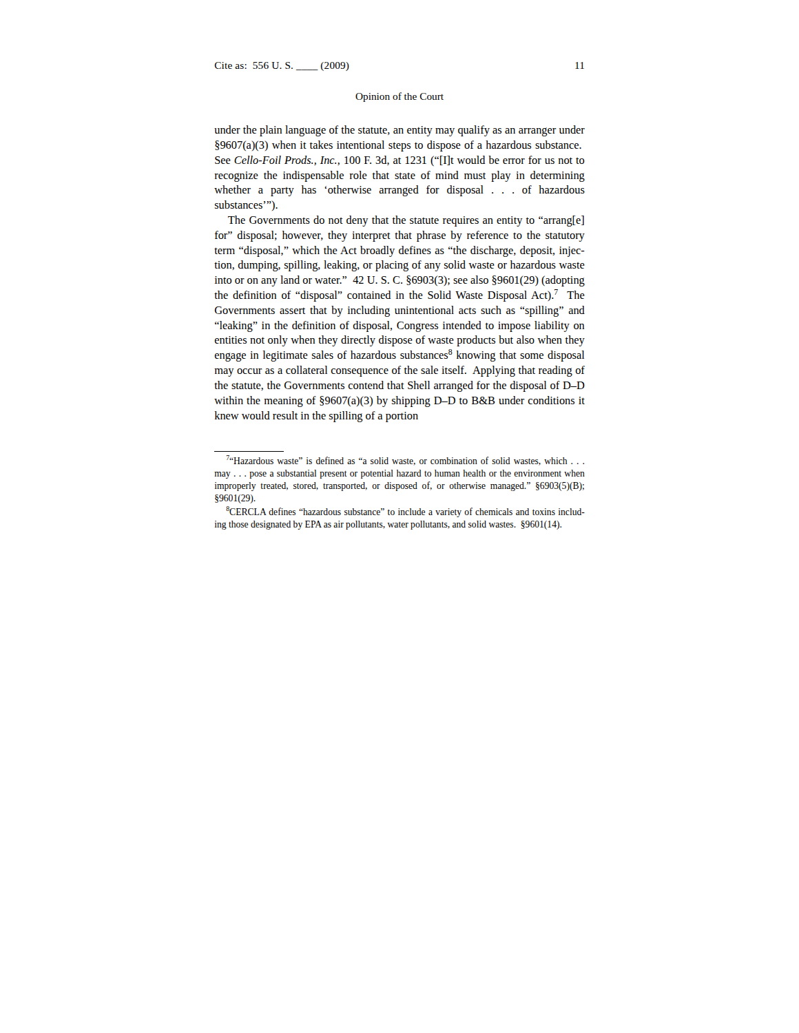Cite as: 556 U. S. ____ (2009) 11
Opinion of the Court
under the plain language of the statute, an entity may qualify as an arranger under §9607(a)(3) when it takes intentional steps to dispose of a hazardous substance. See Cello-Foil Prods., Inc., 100 F. 3d, at 1231 (“[I]t would be error for us not to recognize the indispensable role that state of mind must play in determining whether a party has ‘otherwise arranged for disposal . . . of hazardous substances’”).
The Governments do not deny that the statute requires an entity to “arrang[e] for” disposal; however, they interpret that phrase by reference to the statutory term “disposal,” which the Act broadly defines as “the discharge, deposit, injection, dumping, spilling, leaking, or placing of any solid waste or hazardous waste into or on any land or water.” 42 U. S. C. §6903(3); see also §9601(29) (adopting the definition of “disposal” contained in the Solid Waste Disposal Act).7 The Governments assert that by including unintentional acts such as “spilling” and “leaking” in the definition of disposal, Congress intended to impose liability on entities not only when they directly dispose of waste products but also when they engage in legitimate sales of hazardous substances8 knowing that some disposal may occur as a collateral consequence of the sale itself. Applying that reading of the statute, the Governments contend that Shell arranged for the disposal of D–D within the meaning of §9607(a)(3) by shipping D–D to B&B under conditions it knew would result in the spilling of a portion
7“Hazardous waste” is defined as “a solid waste, or combination of solid wastes, which . . . may . . . pose a substantial present or potential hazard to human health or the environment when improperly treated, stored, transported, or disposed of, or otherwise managed.” §6903(5)(B); §9601(29).
8CERCLA defines “hazardous substance” to include a variety of chemicals and toxins including those designated by EPA as air pollutants, water pollutants, and solid wastes. §9601(14).